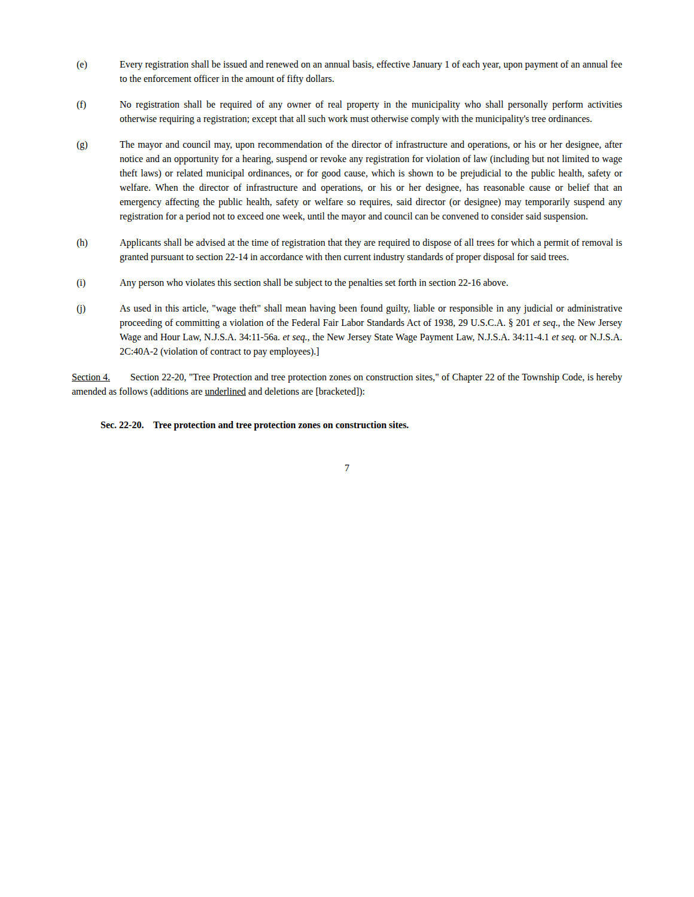(e)
Every registration shall be issued and renewed on an annual basis, effective January 1 of each year, upon payment of an annual fee to the enforcement officer in the amount of fifty dollars.
(f)
No registration shall be required of any owner of real property in the municipality who shall personally perform activities otherwise requiring a registration; except that all such work must otherwise comply with the municipality's tree ordinances.
(g)
The mayor and council may, upon recommendation of the director of infrastructure and operations, or his or her designee, after notice and an opportunity for a hearing, suspend or revoke any registration for violation of law (including but not limited to wage theft laws) or related municipal ordinances, or for good cause, which is shown to be prejudicial to the public health, safety or welfare. When the director of infrastructure and operations, or his or her designee, has reasonable cause or belief that an emergency affecting the public health, safety or welfare so requires, said director (or designee) may temporarily suspend any registration for a period not to exceed one week, until the mayor and council can be convened to consider said suspension.
(h)
Applicants shall be advised at the time of registration that they are required to dispose of all trees for which a permit of removal is granted pursuant to section 22-14 in accordance with then current industry standards of proper disposal for said trees.
(i)
Any person who violates this section shall be subject to the penalties set forth in section 22-16 above.
(j)
As used in this article, "wage theft" shall mean having been found guilty, liable or responsible in any judicial or administrative proceeding of committing a violation of the Federal Fair Labor Standards Act of 1938, 29 U.S.C.A. § 201 et seq., the New Jersey Wage and Hour Law, N.J.S.A. 34:11-56a. et seq., the New Jersey State Wage Payment Law, N.J.S.A. 34:11-4.1 et seq. or N.J.S.A. 2C:40A-2 (violation of contract to pay employees).]
Section 4. Section 22-20, "Tree Protection and tree protection zones on construction sites," of Chapter 22 of the Township Code, is hereby amended as follows (additions are underlined and deletions are [bracketed]):
Sec. 22-20. Tree protection and tree protection zones on construction sites.
7